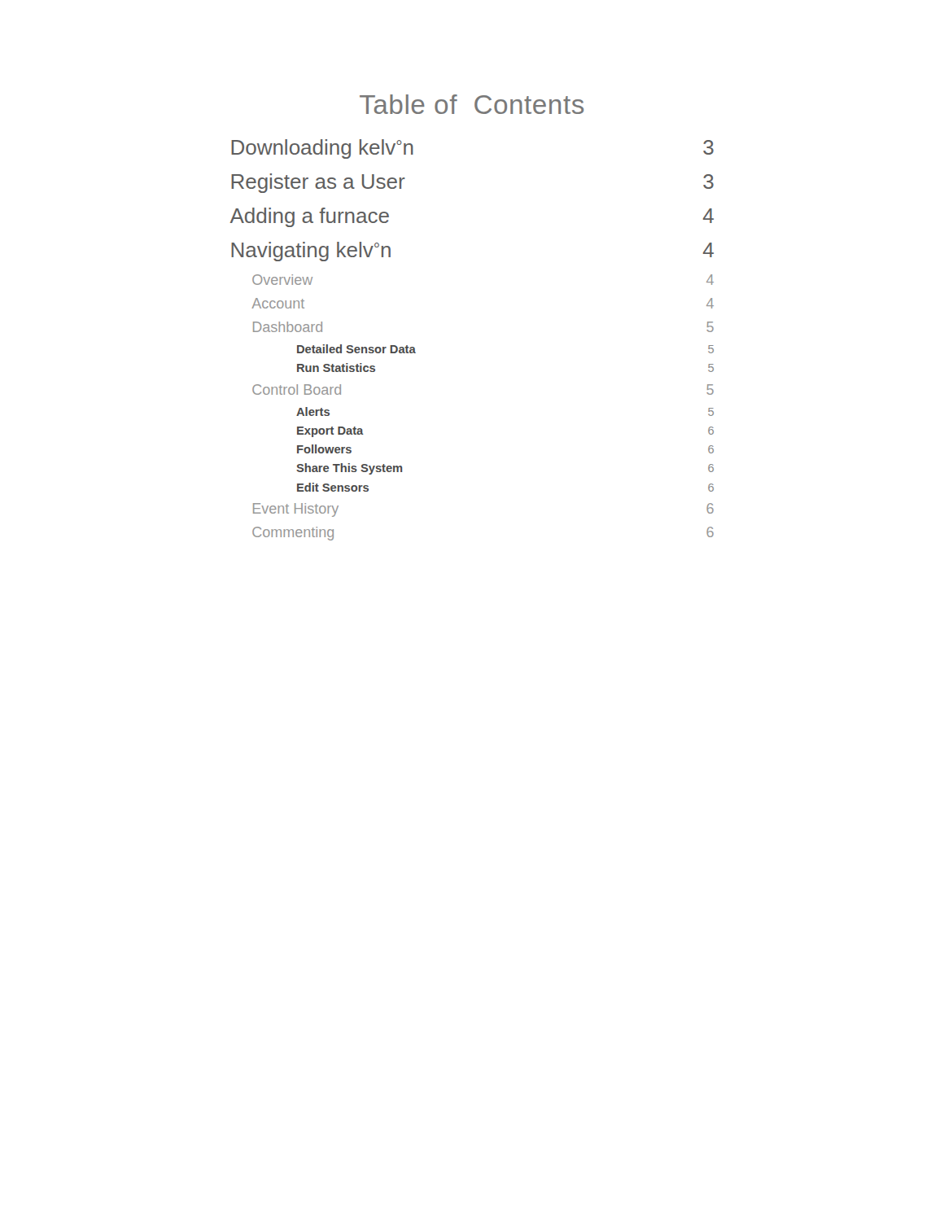Table of Contents
Downloading kelv°n 3
Register as a User 3
Adding a furnace 4
Navigating kelv°n 4
Overview 4
Account 4
Dashboard 5
Detailed Sensor Data 5
Run Statistics 5
Control Board 5
Alerts 5
Export Data 6
Followers 6
Share This System 6
Edit Sensors 6
Event History 6
Commenting 6